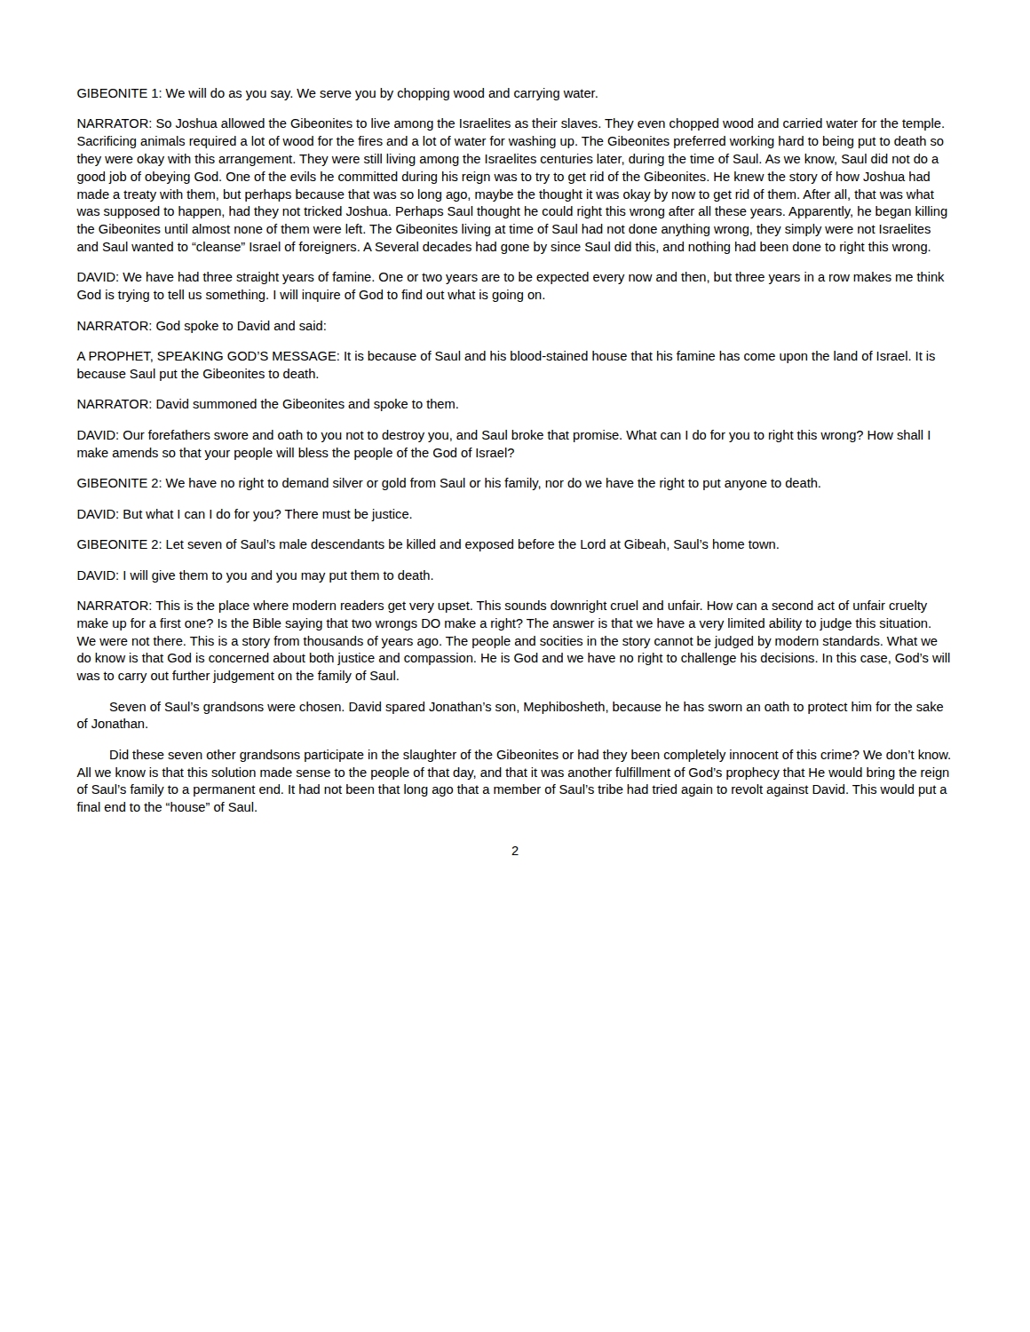GIBEONITE 1: We will do as you say. We serve you by chopping wood and carrying water.
NARRATOR: So Joshua allowed the Gibeonites to live among the Israelites as their slaves. They even chopped wood and carried water for the temple. Sacrificing animals required a lot of wood for the fires and a lot of water for washing up. The Gibeonites preferred working hard to being put to death so they were okay with this arrangement. They were still living among the Israelites centuries later, during the time of Saul. As we know, Saul did not do a good job of obeying God. One of the evils he committed during his reign was to try to get rid of the Gibeonites. He knew the story of how Joshua had made a treaty with them, but perhaps because that was so long ago, maybe the thought it was okay by now to get rid of them. After all, that was what was supposed to happen, had they not tricked Joshua. Perhaps Saul thought he could right this wrong after all these years. Apparently, he began killing the Gibeonites until almost none of them were left. The Gibeonites living at time of Saul had not done anything wrong, they simply were not Israelites and Saul wanted to “cleanse” Israel of foreigners. A Several decades had gone by since Saul did this, and nothing had been done to right this wrong.
DAVID: We have had three straight years of famine. One or two years are to be expected every now and then, but three years in a row makes me think God is trying to tell us something. I will inquire of God to find out what is going on.
NARRATOR: God spoke to David and said:
A PROPHET, SPEAKING GOD’S MESSAGE: It is because of Saul and his blood-stained house that his famine has come upon the land of Israel. It is because Saul put the Gibeonites to death.
NARRATOR: David summoned the Gibeonites and spoke to them.
DAVID: Our forefathers swore and oath to you not to destroy you, and Saul broke that promise. What can I do for you to right this wrong? How shall I make amends so that your people will bless the people of the God of Israel?
GIBEONITE 2: We have no right to demand silver or gold from Saul or his family, nor do we have the right to put anyone to death.
DAVID: But what I can I do for you? There must be justice.
GIBEONITE 2: Let seven of Saul’s male descendants be killed and exposed before the Lord at Gibeah, Saul’s home town.
DAVID: I will give them to you and you may put them to death.
NARRATOR: This is the place where modern readers get very upset. This sounds downright cruel and unfair. How can a second act of unfair cruelty make up for a first one? Is the Bible saying that two wrongs DO make a right? The answer is that we have a very limited ability to judge this situation. We were not there. This is a story from thousands of years ago. The people and socities in the story cannot be judged by modern standards. What we do know is that God is concerned about both justice and compassion. He is God and we have no right to challenge his decisions. In this case, God’s will was to carry out further judgement on the family of Saul.
Seven of Saul’s grandsons were chosen. David spared Jonathan’s son, Mephibosheth, because he has sworn an oath to protect him for the sake of Jonathan.
Did these seven other grandsons participate in the slaughter of the Gibeonites or had they been completely innocent of this crime? We don’t know. All we know is that this solution made sense to the people of that day, and that it was another fulfillment of God’s prophecy that He would bring the reign of Saul’s family to a permanent end. It had not been that long ago that a member of Saul’s tribe had tried again to revolt against David. This would put a final end to the “house” of Saul.
2